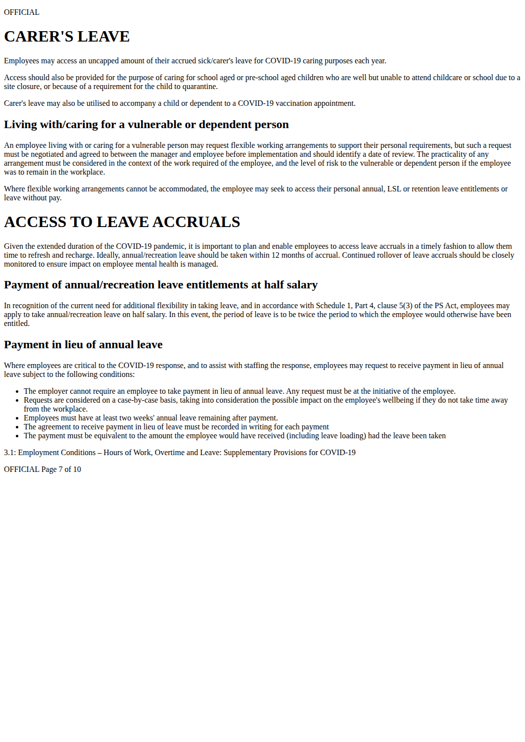OFFICIAL
CARER'S LEAVE
Employees may access an uncapped amount of their accrued sick/carer's leave for COVID-19 caring purposes each year.
Access should also be provided for the purpose of caring for school aged or pre-school aged children who are well but unable to attend childcare or school due to a site closure, or because of a requirement for the child to quarantine.
Carer's leave may also be utilised to accompany a child or dependent to a COVID-19 vaccination appointment.
Living with/caring for a vulnerable or dependent person
An employee living with or caring for a vulnerable person may request flexible working arrangements to support their personal requirements, but such a request must be negotiated and agreed to between the manager and employee before implementation and should identify a date of review. The practicality of any arrangement must be considered in the context of the work required of the employee, and the level of risk to the vulnerable or dependent person if the employee was to remain in the workplace.
Where flexible working arrangements cannot be accommodated, the employee may seek to access their personal annual, LSL or retention leave entitlements or leave without pay.
ACCESS TO LEAVE ACCRUALS
Given the extended duration of the COVID-19 pandemic, it is important to plan and enable employees to access leave accruals in a timely fashion to allow them time to refresh and recharge. Ideally, annual/recreation leave should be taken within 12 months of accrual. Continued rollover of leave accruals should be closely monitored to ensure impact on employee mental health is managed.
Payment of annual/recreation leave entitlements at half salary
In recognition of the current need for additional flexibility in taking leave, and in accordance with Schedule 1, Part 4, clause 5(3) of the PS Act, employees may apply to take annual/recreation leave on half salary. In this event, the period of leave is to be twice the period to which the employee would otherwise have been entitled.
Payment in lieu of annual leave
Where employees are critical to the COVID-19 response, and to assist with staffing the response, employees may request to receive payment in lieu of annual leave subject to the following conditions:
The employer cannot require an employee to take payment in lieu of annual leave. Any request must be at the initiative of the employee.
Requests are considered on a case-by-case basis, taking into consideration the possible impact on the employee's wellbeing if they do not take time away from the workplace.
Employees must have at least two weeks' annual leave remaining after payment.
The agreement to receive payment in lieu of leave must be recorded in writing for each payment
The payment must be equivalent to the amount the employee would have received (including leave loading) had the leave been taken
3.1: Employment Conditions – Hours of Work, Overtime and Leave: Supplementary Provisions for COVID-19
OFFICIAL Page 7 of 10